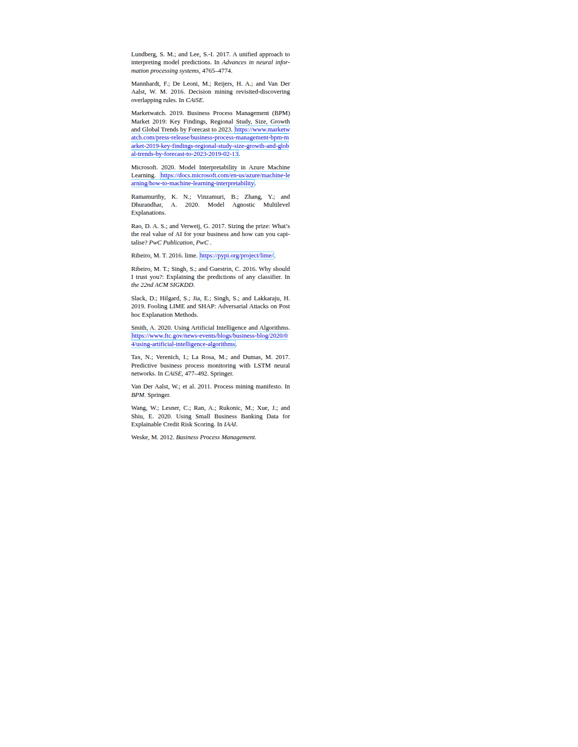Lundberg, S. M.; and Lee, S.-I. 2017. A unified approach to interpreting model predictions. In Advances in neural information processing systems, 4765–4774.
Mannhardt, F.; De Leoni, M.; Reijers, H. A.; and Van Der Aalst, W. M. 2016. Decision mining revisited-discovering overlapping rules. In CAiSE.
Marketwatch. 2019. Business Process Management (BPM) Market 2019: Key Findings, Regional Study, Size, Growth and Global Trends by Forecast to 2023. https://www.marketwatch.com/press-release/business-process-management-bpm-market-2019-key-findings-regional-study-size-growth-and-global-trends-by-forecast-to-2023-2019-02-13.
Microsoft. 2020. Model Interpretability in Azure Machine Learning. https://docs.microsoft.com/en-us/azure/machine-learning/how-to-machine-learning-interpretability.
Ramamurthy, K. N.; Vinzamuri, B.; Zhang, Y.; and Dhurandhar, A. 2020. Model Agnostic Multilevel Explanations.
Rao, D. A. S.; and Verweij, G. 2017. Sizing the prize: What’s the real value of AI for your business and how can you capitalise? PwC Publication, PwC .
Ribeiro, M. T. 2016. lime. https://pypi.org/project/lime/.
Ribeiro, M. T.; Singh, S.; and Guestrin, C. 2016. Why should I trust you?: Explaining the predictions of any classifier. In the 22nd ACM SIGKDD.
Slack, D.; Hilgard, S.; Jia, E.; Singh, S.; and Lakkaraju, H. 2019. Fooling LIME and SHAP: Adversarial Attacks on Post hoc Explanation Methods.
Smith, A. 2020. Using Artificial Intelligence and Algorithms. https://www.ftc.gov/news-events/blogs/business-blog/2020/04/using-artificial-intelligence-algorithms.
Tax, N.; Verenich, I.; La Rosa, M.; and Dumas, M. 2017. Predictive business process monitoring with LSTM neural networks. In CAiSE, 477–492. Springer.
Van Der Aalst, W.; et al. 2011. Process mining manifesto. In BPM. Springer.
Wang, W.; Lesner, C.; Ran, A.; Rukonic, M.; Xue, J.; and Shiu, E. 2020. Using Small Business Banking Data for Explainable Credit Risk Scoring. In IAAI.
Weske, M. 2012. Business Process Management.